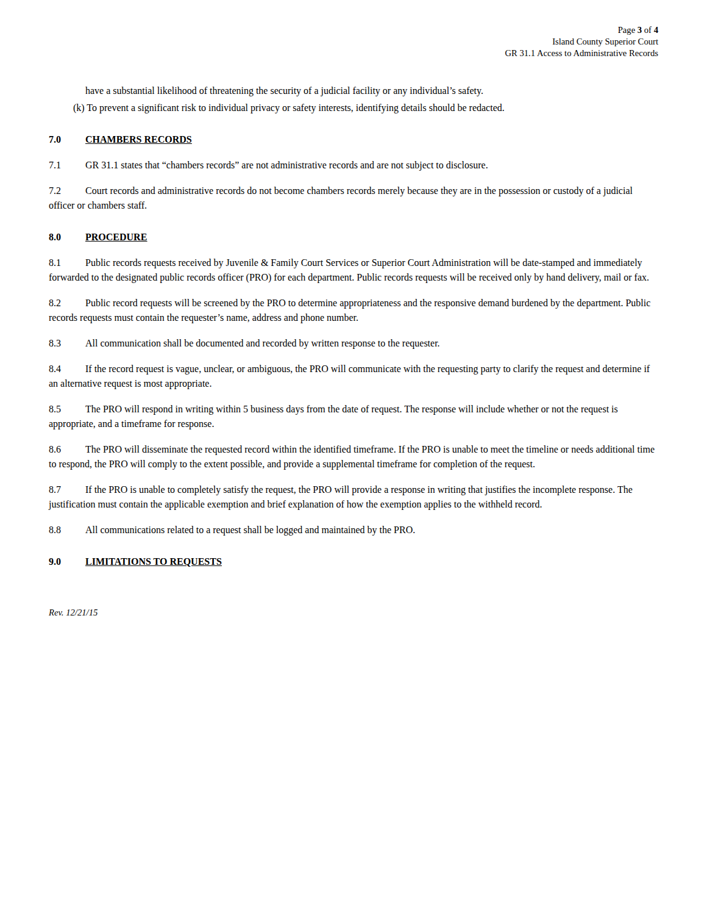Page 3 of 4
Island County Superior Court
GR 31.1 Access to Administrative Records
have a substantial likelihood of threatening the security of a judicial facility or any individual’s safety.
(k) To prevent a significant risk to individual privacy or safety interests, identifying details should be redacted.
7.0 CHAMBERS RECORDS
7.1 GR 31.1 states that “chambers records” are not administrative records and are not subject to disclosure.
7.2 Court records and administrative records do not become chambers records merely because they are in the possession or custody of a judicial officer or chambers staff.
8.0 PROCEDURE
8.1 Public records requests received by Juvenile & Family Court Services or Superior Court Administration will be date-stamped and immediately forwarded to the designated public records officer (PRO) for each department. Public records requests will be received only by hand delivery, mail or fax.
8.2 Public record requests will be screened by the PRO to determine appropriateness and the responsive demand burdened by the department. Public records requests must contain the requester’s name, address and phone number.
8.3 All communication shall be documented and recorded by written response to the requester.
8.4 If the record request is vague, unclear, or ambiguous, the PRO will communicate with the requesting party to clarify the request and determine if an alternative request is most appropriate.
8.5 The PRO will respond in writing within 5 business days from the date of request. The response will include whether or not the request is appropriate, and a timeframe for response.
8.6 The PRO will disseminate the requested record within the identified timeframe. If the PRO is unable to meet the timeline or needs additional time to respond, the PRO will comply to the extent possible, and provide a supplemental timeframe for completion of the request.
8.7 If the PRO is unable to completely satisfy the request, the PRO will provide a response in writing that justifies the incomplete response. The justification must contain the applicable exemption and brief explanation of how the exemption applies to the withheld record.
8.8 All communications related to a request shall be logged and maintained by the PRO.
9.0 LIMITATIONS TO REQUESTS
Rev. 12/21/15